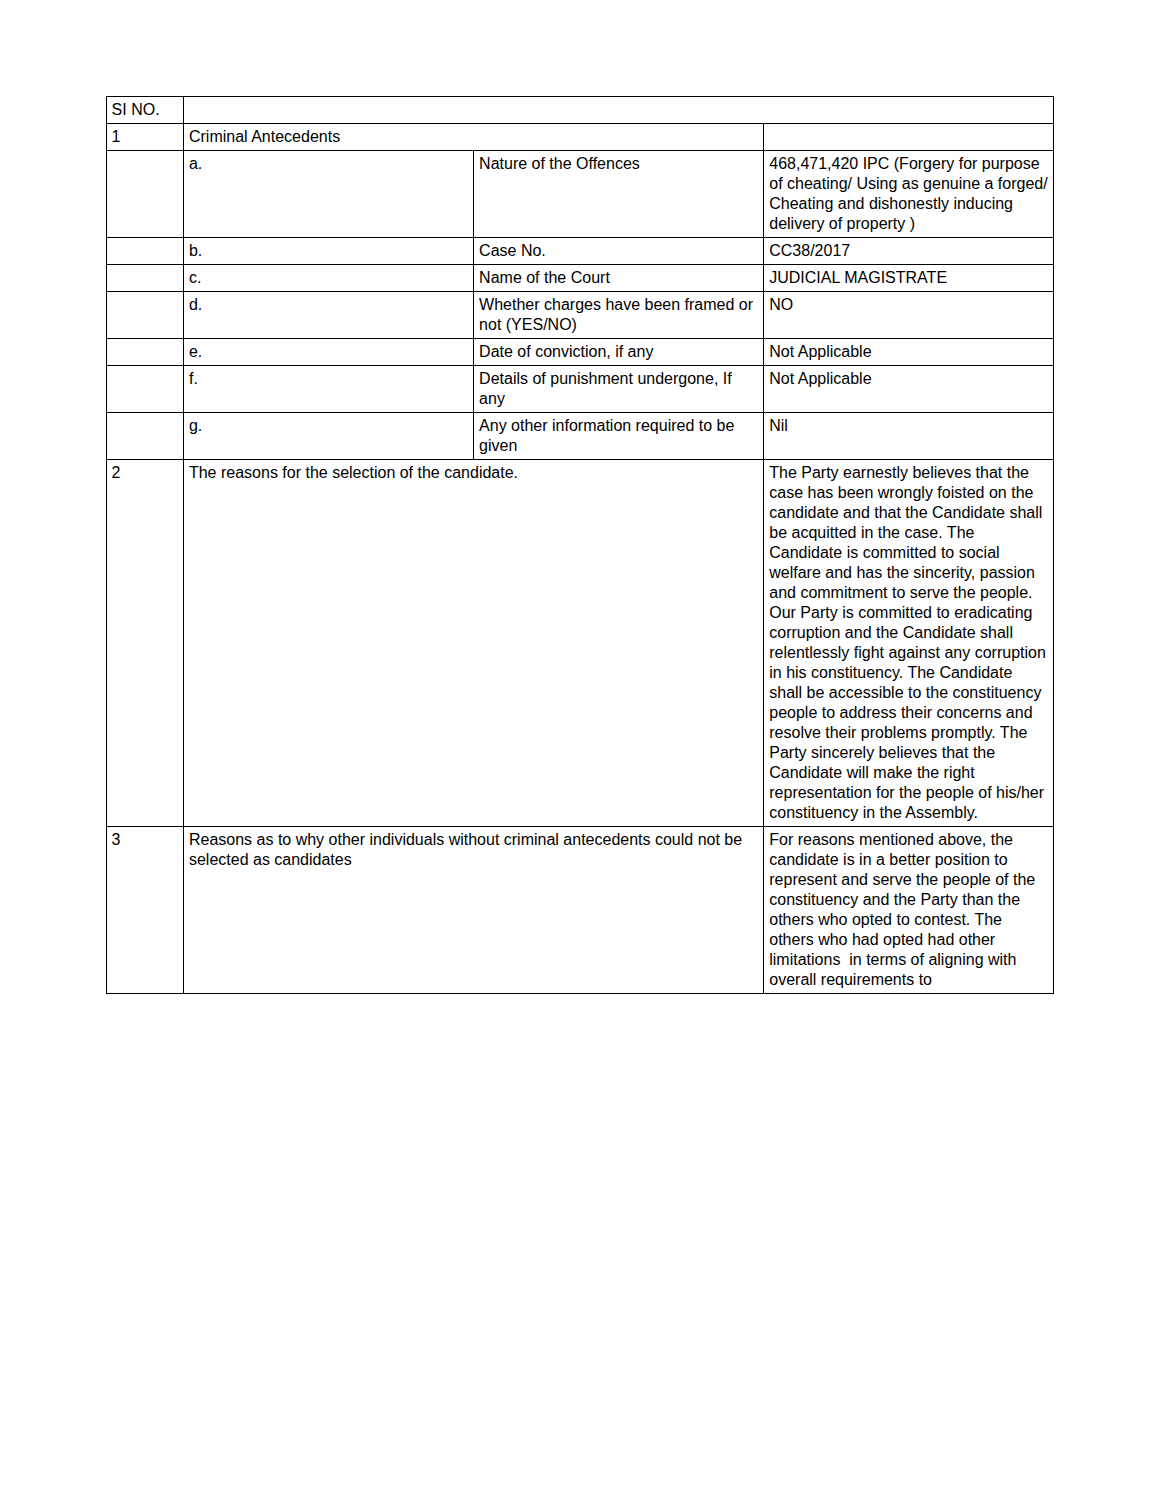| SI NO. | |
| 1 | Criminal Antecedents | |
| | a. | Nature of the Offences | 468,471,420 IPC (Forgery for purpose of cheating/ Using as genuine a forged/ Cheating and dishonestly inducing delivery of property ) |
| | b. | Case No. | CC38/2017 |
| | c. | Name of the Court | JUDICIAL MAGISTRATE |
| | d. | Whether charges have been framed or not (YES/NO) | NO |
| | e. | Date of conviction, if any | Not Applicable |
| | f. | Details of punishment undergone, If any | Not Applicable |
| | g. | Any other information required to be given | Nil |
| 2 | The reasons for the selection of the candidate. | The Party earnestly believes that the case has been wrongly foisted on the candidate and that the Candidate shall be acquitted in the case. The Candidate is committed to social welfare and has the sincerity, passion and commitment to serve the people. Our Party is committed to eradicating corruption and the Candidate shall relentlessly fight against any corruption in his constituency. The Candidate shall be accessible to the constituency people to address their concerns and resolve their problems promptly. The Party sincerely believes that the Candidate will make the right representation for the people of his/her constituency in the Assembly. |
| 3 | Reasons as to why other individuals without criminal antecedents could not be selected as candidates | For reasons mentioned above, the candidate is in a better position to represent and serve the people of the constituency and the Party than the others who opted to contest. The others who had opted had other limitations in terms of aligning with overall requirements to |